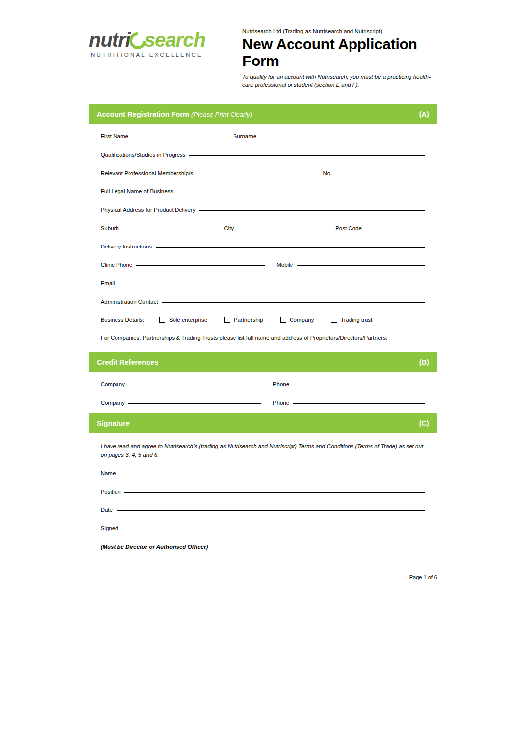nutri search
NUTRITIONAL EXCELLENCE
Nutrisearch Ltd (Trading as Nutrisearch and Nutriscript)
New Account Application Form
To qualify for an account with Nutrisearch, you must be a practicing health-care professional or student (section E and F).
Account Registration Form (Please Print Clearly) (A)
First Name Surname
Qualifications/Studies in Progress
Relevant Professional Membership/s No.
Full Legal Name of Business
Physical Address for Product Delivery
Suburb City Post Code
Delivery Instructions
Clinic Phone Mobile
Email
Administration Contact
Business Details: Sole enterprise Partnership Company Trading trust
For Companies, Partnerships & Trading Trusts please list full name and address of Proprietors/Directors/Partners:
Credit References (B)
Company Phone
Company Phone
Signature (C)
I have read and agree to Nutrisearch’s (trading as Nutrisearch and Nutriscript) Terms and Conditions (Terms of Trade) as set out on pages 3, 4, 5 and 6.
Name
Position
Date
Signed
(Must be Director or Authorised Officer)
Page 1 of 6